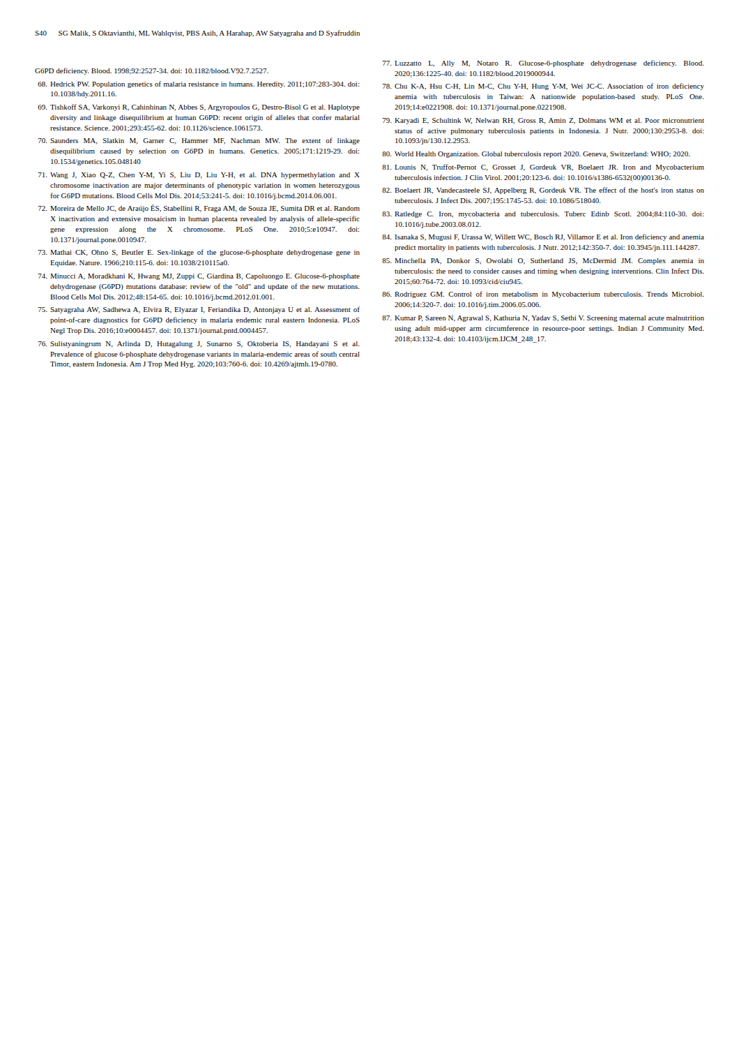S40 SG Malik, S Oktavianthi, ML Wahlqvist, PBS Asih, A Harahap, AW Satyagraha and D Syafruddin
G6PD deficiency. Blood. 1998;92:2527-34. doi: 10.1182/blood.V92.7.2527.
68. Hedrick PW. Population genetics of malaria resistance in humans. Heredity. 2011;107:283-304. doi: 10.1038/hdy.2011.16.
69. Tishkoff SA, Varkonyi R, Cahinhinan N, Abbes S, Argyropoulos G, Destro-Bisol G et al. Haplotype diversity and linkage disequilibrium at human G6PD: recent origin of alleles that confer malarial resistance. Science. 2001;293:455-62. doi: 10.1126/science.1061573.
70. Saunders MA, Slatkin M, Garner C, Hammer MF, Nachman MW. The extent of linkage disequilibrium caused by selection on G6PD in humans. Genetics. 2005;171:1219-29. doi: 10.1534/genetics.105.048140
71. Wang J, Xiao Q-Z, Chen Y-M, Yi S, Liu D, Liu Y-H, et al. DNA hypermethylation and X chromosome inactivation are major determinants of phenotypic variation in women heterozygous for G6PD mutations. Blood Cells Mol Dis. 2014;53:241-5. doi: 10.1016/j.bcmd.2014.06.001.
72. Moreira de Mello JC, de Araújo ÉS, Stabellini R, Fraga AM, de Souza JE, Sumita DR et al. Random X inactivation and extensive mosaicism in human placenta revealed by analysis of allele-specific gene expression along the X chromosome. PLoS One. 2010;5:e10947. doi: 10.1371/journal.pone.0010947.
73. Mathai CK, Ohno S, Beutler E. Sex-linkage of the glucose-6-phosphate dehydrogenase gene in Equidae. Nature. 1966;210:115-6. doi: 10.1038/210115a0.
74. Minucci A, Moradkhani K, Hwang MJ, Zuppi C, Giardina B, Capoluongo E. Glucose-6-phosphate dehydrogenase (G6PD) mutations database: review of the "old" and update of the new mutations. Blood Cells Mol Dis. 2012;48:154-65. doi: 10.1016/j.bcmd.2012.01.001.
75. Satyagraha AW, Sadhewa A, Elvira R, Elyazar I, Feriandika D, Antonjaya U et al. Assessment of point-of-care diagnostics for G6PD deficiency in malaria endemic rural eastern Indonesia. PLoS Negl Trop Dis. 2016;10:e0004457. doi: 10.1371/journal.pntd.0004457.
76. Sulistyaningrum N, Arlinda D, Hutagalung J, Sunarno S, Oktoberia IS, Handayani S et al. Prevalence of glucose 6-phosphate dehydrogenase variants in malaria-endemic areas of south central Timor, eastern Indonesia. Am J Trop Med Hyg. 2020;103:760-6. doi: 10.4269/ajtmh.19-0780.
77. Luzzatto L, Ally M, Notaro R. Glucose-6-phosphate dehydrogenase deficiency. Blood. 2020;136:1225-40. doi: 10.1182/blood.2019000944.
78. Chu K-A, Hsu C-H, Lin M-C, Chu Y-H, Hung Y-M, Wei JC-C. Association of iron deficiency anemia with tuberculosis in Taiwan: A nationwide population-based study. PLoS One. 2019;14:e0221908. doi: 10.1371/journal.pone.0221908.
79. Karyadi E, Schultink W, Nelwan RH, Gross R, Amin Z, Dolmans WM et al. Poor micronutrient status of active pulmonary tuberculosis patients in Indonesia. J Nutr. 2000;130:2953-8. doi: 10.1093/jn/130.12.2953.
80. World Health Organization. Global tuberculosis report 2020. Geneva, Switzerland: WHO; 2020.
81. Lounis N, Truffot-Pernot C, Grosset J, Gordeuk VR, Boelaert JR. Iron and Mycobacterium tuberculosis infection. J Clin Virol. 2001;20:123-6. doi: 10.1016/s1386-6532(00)00136-0.
82. Boelaert JR, Vandecasteele SJ, Appelberg R, Gordeuk VR. The effect of the host's iron status on tuberculosis. J Infect Dis. 2007;195:1745-53. doi: 10.1086/518040.
83. Ratledge C. Iron, mycobacteria and tuberculosis. Tuberc Edinb Scotl. 2004;84:110-30. doi: 10.1016/j.tube.2003.08.012.
84. Isanaka S, Mugusi F, Urassa W, Willett WC, Bosch RJ, Villamor E et al. Iron deficiency and anemia predict mortality in patients with tuberculosis. J Nutr. 2012;142:350-7. doi: 10.3945/jn.111.144287.
85. Minchella PA, Donkor S, Owolabi O, Sutherland JS, McDermid JM. Complex anemia in tuberculosis: the need to consider causes and timing when designing interventions. Clin Infect Dis. 2015;60:764-72. doi: 10.1093/cid/ciu945.
86. Rodriguez GM. Control of iron metabolism in Mycobacterium tuberculosis. Trends Microbiol. 2006;14:320-7. doi: 10.1016/j.tim.2006.05.006.
87. Kumar P, Sareen N, Agrawal S, Kathuria N, Yadav S, Sethi V. Screening maternal acute malnutrition using adult mid-upper arm circumference in resource-poor settings. Indian J Community Med. 2018;43:132-4. doi: 10.4103/ijcm.IJCM_248_17.